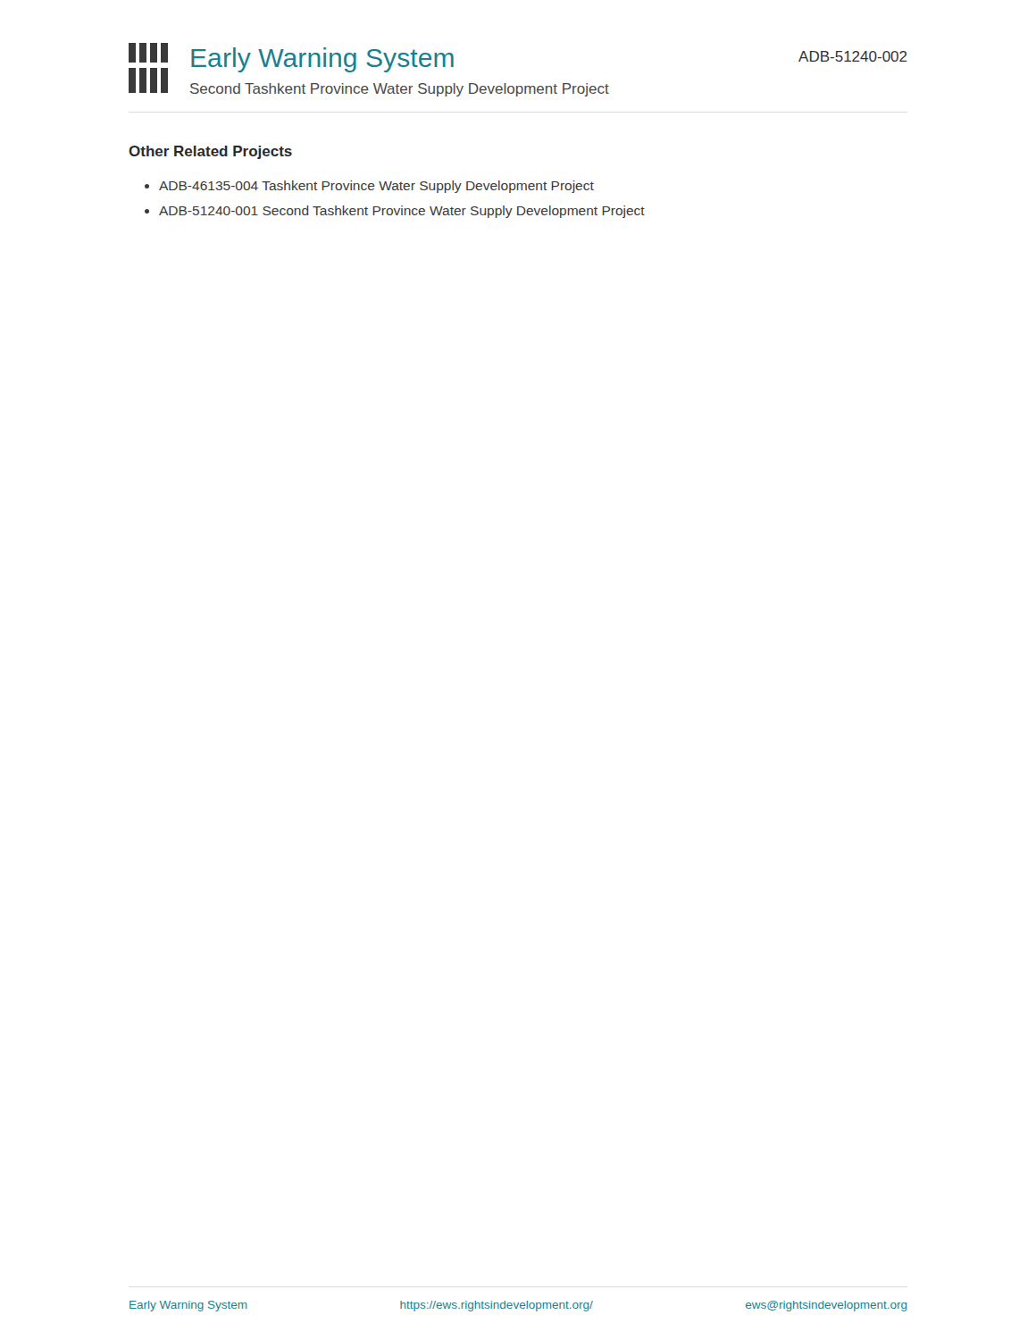Early Warning System
Second Tashkent Province Water Supply Development Project
ADB-51240-002
Other Related Projects
ADB-46135-004 Tashkent Province Water Supply Development Project
ADB-51240-001 Second Tashkent Province Water Supply Development Project
Early Warning System
https://ews.rightsindevelopment.org/
ews@rightsindevelopment.org